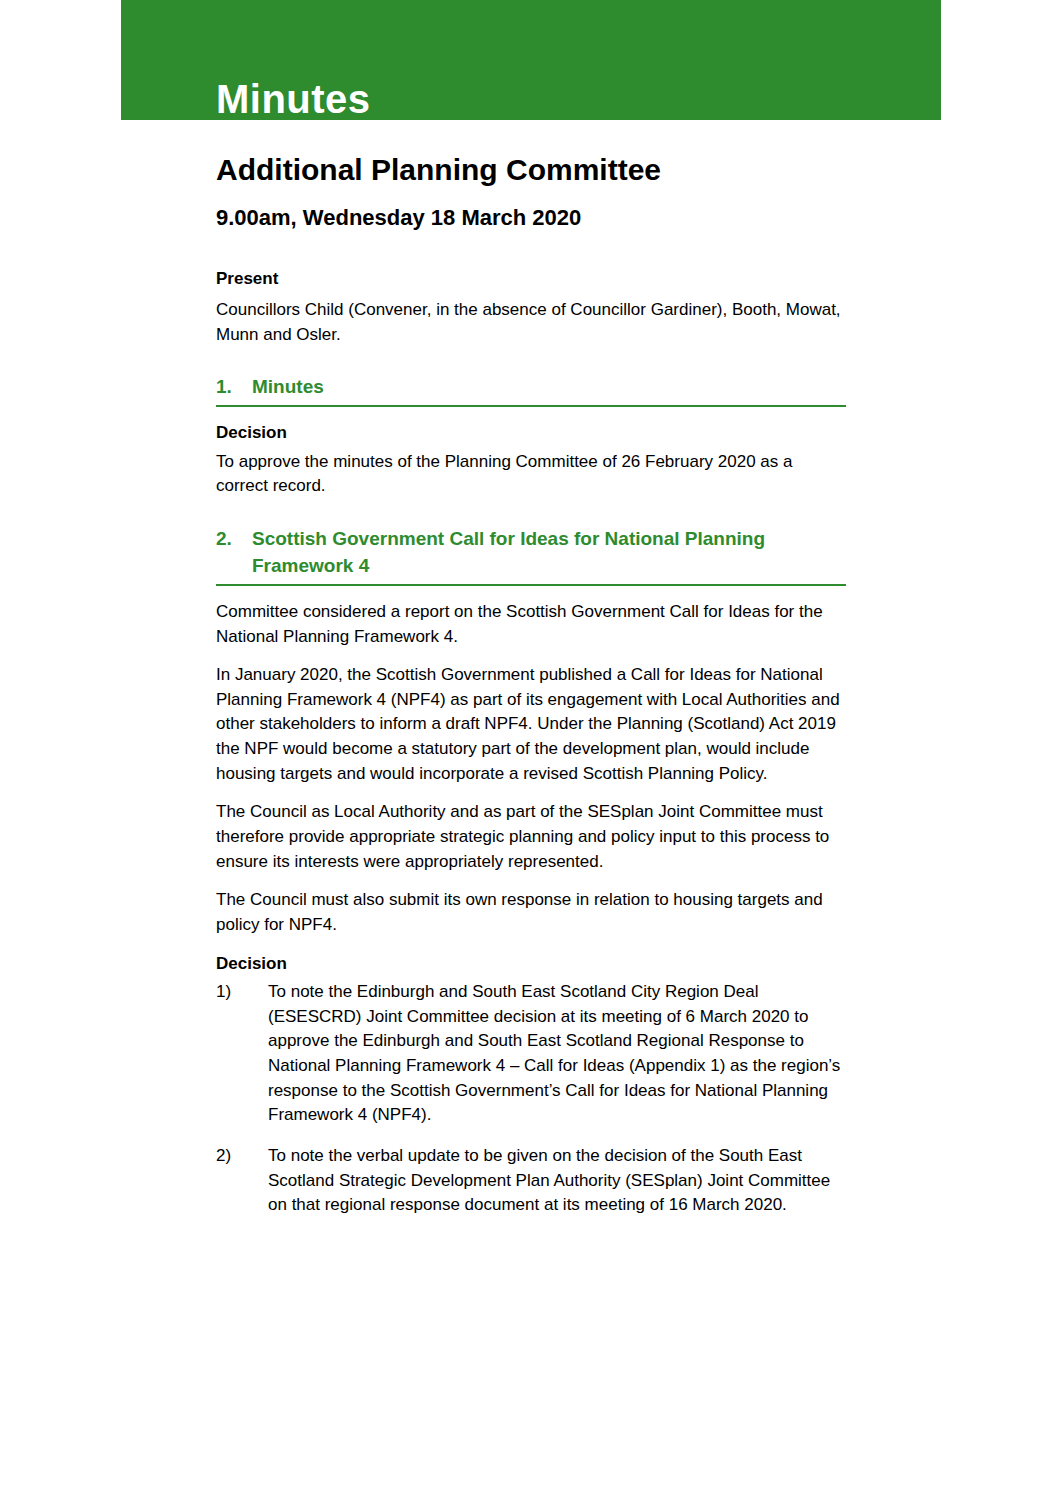Minutes
Additional Planning Committee
9.00am, Wednesday 18 March 2020
Present
Councillors Child (Convener, in the absence of Councillor Gardiner), Booth, Mowat, Munn and Osler.
1. Minutes
Decision
To approve the minutes of the Planning Committee of 26 February 2020 as a correct record.
2. Scottish Government Call for Ideas for National Planning Framework 4
Committee considered a report on the Scottish Government Call for Ideas for the National Planning Framework 4.
In January 2020, the Scottish Government published a Call for Ideas for National Planning Framework 4 (NPF4) as part of its engagement with Local Authorities and other stakeholders to inform a draft NPF4. Under the Planning (Scotland) Act 2019 the NPF would become a statutory part of the development plan, would include housing targets and would incorporate a revised Scottish Planning Policy.
The Council as Local Authority and as part of the SESplan Joint Committee must therefore provide appropriate strategic planning and policy input to this process to ensure its interests were appropriately represented.
The Council must also submit its own response in relation to housing targets and policy for NPF4.
Decision
1) To note the Edinburgh and South East Scotland City Region Deal (ESESCRD) Joint Committee decision at its meeting of 6 March 2020 to approve the Edinburgh and South East Scotland Regional Response to National Planning Framework 4 – Call for Ideas (Appendix 1) as the region’s response to the Scottish Government’s Call for Ideas for National Planning Framework 4 (NPF4).
2) To note the verbal update to be given on the decision of the South East Scotland Strategic Development Plan Authority (SESplan) Joint Committee on that regional response document at its meeting of 16 March 2020.